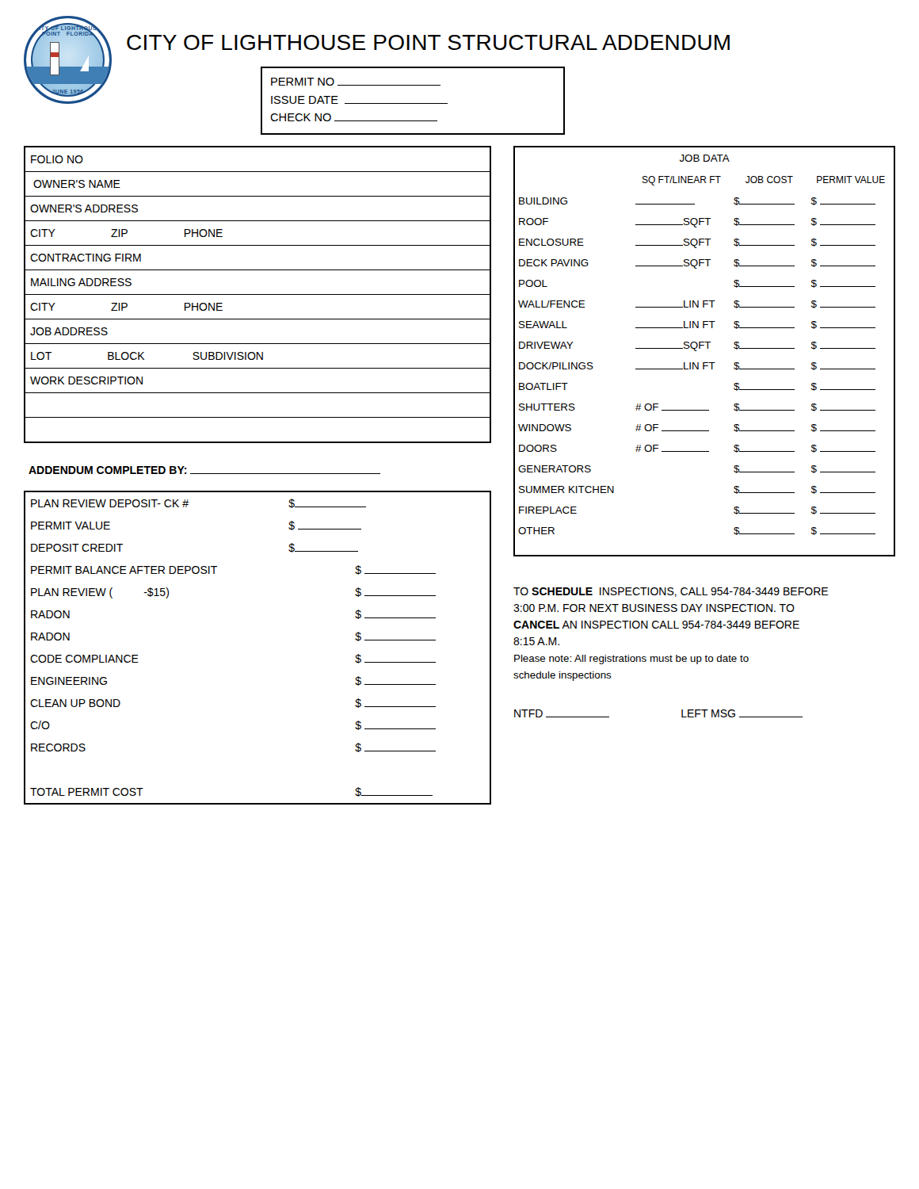CITY OF LIGHTHOUSE POINT FLORIDA JUNE 1956
CITY OF LIGHTHOUSE POINT STRUCTURAL ADDENDUM
PERMIT NO
ISSUE DATE
CHECK NO
| FOLIO NO |
| OWNER'S NAME |
| OWNER'S ADDRESS |
| CITY ZIP PHONE |
| CONTRACTING FIRM |
| MAILING ADDRESS |
| CITY ZIP PHONE |
| JOB ADDRESS |
| LOT BLOCK SUBDIVISION |
| WORK DESCRIPTION |
ADDENDUM COMPLETED BY:
| PLAN REVIEW DEPOSIT- CK # | $ |
| PERMIT VALUE | $ |
| DEPOSIT CREDIT | $ |
| PERMIT BALANCE AFTER DEPOSIT | $ |
| PLAN REVIEW ( -$15) | $ |
| RADON | $ |
| RADON | $ |
| CODE COMPLIANCE | $ |
| ENGINEERING | $ |
| CLEAN UP BOND | $ |
| C/O | $ |
| RECORDS | $ |
| TOTAL PERMIT COST | $ |
| JOB DATA |
| | SQ FT/LINEAR FT | JOB COST | PERMIT VALUE |
| BUILDING | | $ | $ |
| ROOF | SQFT | $ | $ |
| ENCLOSURE | SQFT | $ | $ |
| DECK PAVING | SQFT | $ | $ |
| POOL | | $ | $ |
| WALL/FENCE | LIN FT | $ | $ |
| SEAWALL | LIN FT | $ | $ |
| DRIVEWAY | SQFT | $ | $ |
| DOCK/PILINGS | LIN FT | $ | $ |
| BOATLIFT | | $ | $ |
| SHUTTERS | # OF | $ | $ |
| WINDOWS | # OF | $ | $ |
| DOORS | # OF | $ | $ |
| GENERATORS | | $ | $ |
| SUMMER KITCHEN | | $ | $ |
| FIREPLACE | | $ | $ |
| OTHER | | $ | $ |
TO SCHEDULE INSPECTIONS, CALL 954-784-3449 BEFORE
3:00 P.M. FOR NEXT BUSINESS DAY INSPECTION. TO
CANCEL AN INSPECTION CALL 954-784-3449 BEFORE
8:15 A.M.
Please note: All registrations must be up to date to
schedule inspections
NTFD LEFT MSG